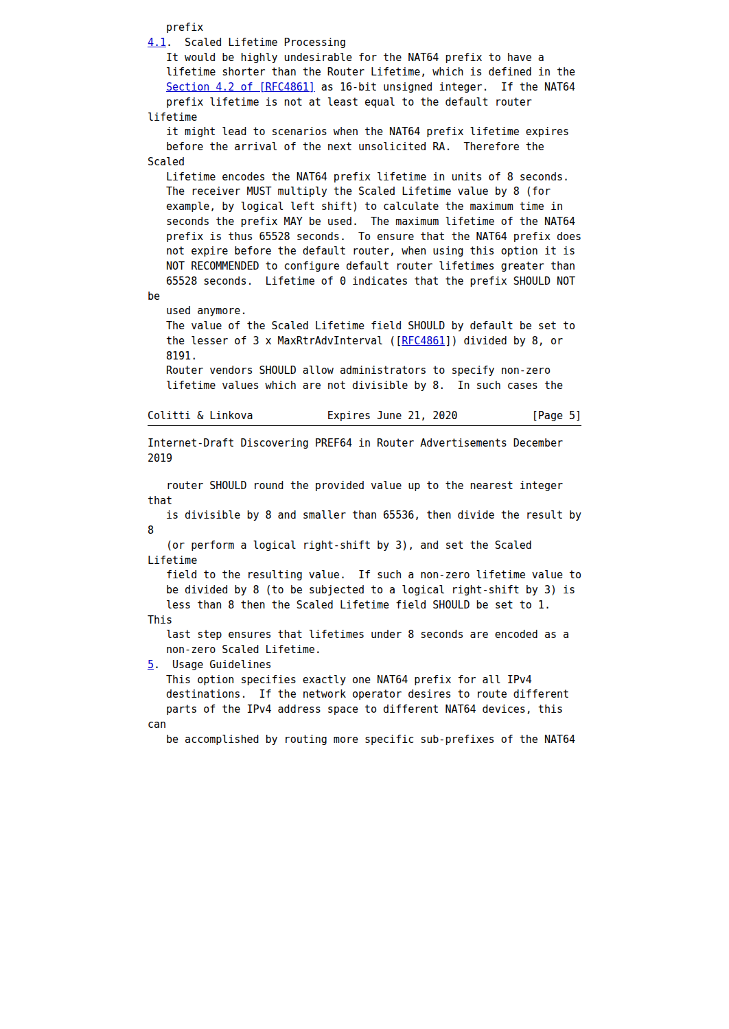prefix
4.1.  Scaled Lifetime Processing
   It would be highly undesirable for the NAT64 prefix to have a
   lifetime shorter than the Router Lifetime, which is defined in the
   Section 4.2 of [RFC4861] as 16-bit unsigned integer.  If the NAT64
   prefix lifetime is not at least equal to the default router lifetime
   it might lead to scenarios when the NAT64 prefix lifetime expires
   before the arrival of the next unsolicited RA.  Therefore the Scaled
   Lifetime encodes the NAT64 prefix lifetime in units of 8 seconds.
   The receiver MUST multiply the Scaled Lifetime value by 8 (for
   example, by logical left shift) to calculate the maximum time in
   seconds the prefix MAY be used.  The maximum lifetime of the NAT64
   prefix is thus 65528 seconds.  To ensure that the NAT64 prefix does
   not expire before the default router, when using this option it is
   NOT RECOMMENDED to configure default router lifetimes greater than
   65528 seconds.  Lifetime of 0 indicates that the prefix SHOULD NOT be
   used anymore.
   The value of the Scaled Lifetime field SHOULD by default be set to
   the lesser of 3 x MaxRtrAdvInterval ([RFC4861]) divided by 8, or
   8191.
   Router vendors SHOULD allow administrators to specify non-zero
   lifetime values which are not divisible by 8.  In such cases the

Colitti & Linkova Expires June 21, 2020[Page 5]
Internet-Draft Discovering PREF64 in Router Advertisements December 2019
   router SHOULD round the provided value up to the nearest integer that
   is divisible by 8 and smaller than 65536, then divide the result by 8
   (or perform a logical right-shift by 3), and set the Scaled Lifetime
   field to the resulting value.  If such a non-zero lifetime value to
   be divided by 8 (to be subjected to a logical right-shift by 3) is
   less than 8 then the Scaled Lifetime field SHOULD be set to 1.  This
   last step ensures that lifetimes under 8 seconds are encoded as a
   non-zero Scaled Lifetime.
5.  Usage Guidelines
   This option specifies exactly one NAT64 prefix for all IPv4
   destinations.  If the network operator desires to route different
   parts of the IPv4 address space to different NAT64 devices, this can
   be accomplished by routing more specific sub-prefixes of the NAT64